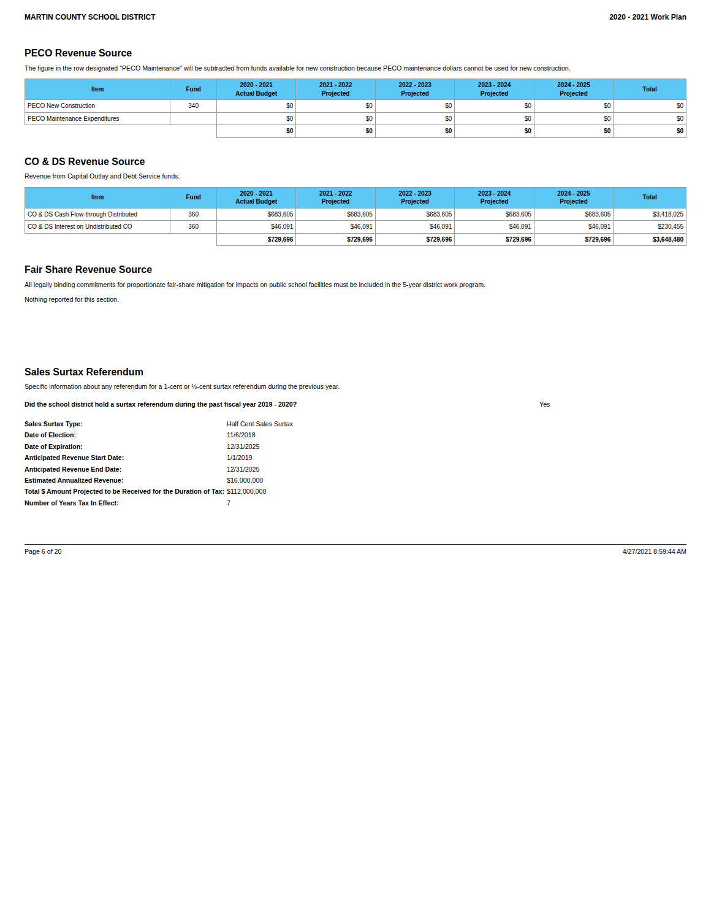MARTIN COUNTY SCHOOL DISTRICT 2020 - 2021 Work Plan
PECO Revenue Source
The figure in the row designated "PECO Maintenance" will be subtracted from funds available for new construction because PECO maintenance dollars cannot be used for new construction.
| Item | Fund | 2020 - 2021 Actual Budget | 2021 - 2022 Projected | 2022 - 2023 Projected | 2023 - 2024 Projected | 2024 - 2025 Projected | Total |
| --- | --- | --- | --- | --- | --- | --- | --- |
| PECO New Construction | 340 | $0 | $0 | $0 | $0 | $0 | $0 |
| PECO Maintenance Expenditures | | $0 | $0 | $0 | $0 | $0 | $0 |
| | | $0 | $0 | $0 | $0 | $0 | $0 |
CO & DS Revenue Source
Revenue from Capital Outlay and Debt Service funds.
| Item | Fund | 2020 - 2021 Actual Budget | 2021 - 2022 Projected | 2022 - 2023 Projected | 2023 - 2024 Projected | 2024 - 2025 Projected | Total |
| --- | --- | --- | --- | --- | --- | --- | --- |
| CO & DS Cash Flow-through Distributed | 360 | $683,605 | $683,605 | $683,605 | $683,605 | $683,605 | $3,418,025 |
| CO & DS Interest on Undistributed CO | 360 | $46,091 | $46,091 | $46,091 | $46,091 | $46,091 | $230,455 |
| | | $729,696 | $729,696 | $729,696 | $729,696 | $729,696 | $3,648,480 |
Fair Share Revenue Source
All legally binding commitments for proportionate fair-share mitigation for impacts on public school facilities must be included in the 5-year district work program.
Nothing reported for this section.
Sales Surtax Referendum
Specific information about any referendum for a 1-cent or ½-cent surtax referendum during the previous year.
Did the school district hold a surtax referendum during the past fiscal year 2019 - 2020? Yes
Sales Surtax Type: Half Cent Sales Surtax
Date of Election: 11/6/2018
Date of Expiration: 12/31/2025
Anticipated Revenue Start Date: 1/1/2019
Anticipated Revenue End Date: 12/31/2025
Estimated Annualized Revenue: $16,000,000
Total $ Amount Projected to be Received for the Duration of Tax: $112,000,000
Number of Years Tax In Effect: 7
Page 6 of 20 4/27/2021 8:59:44 AM